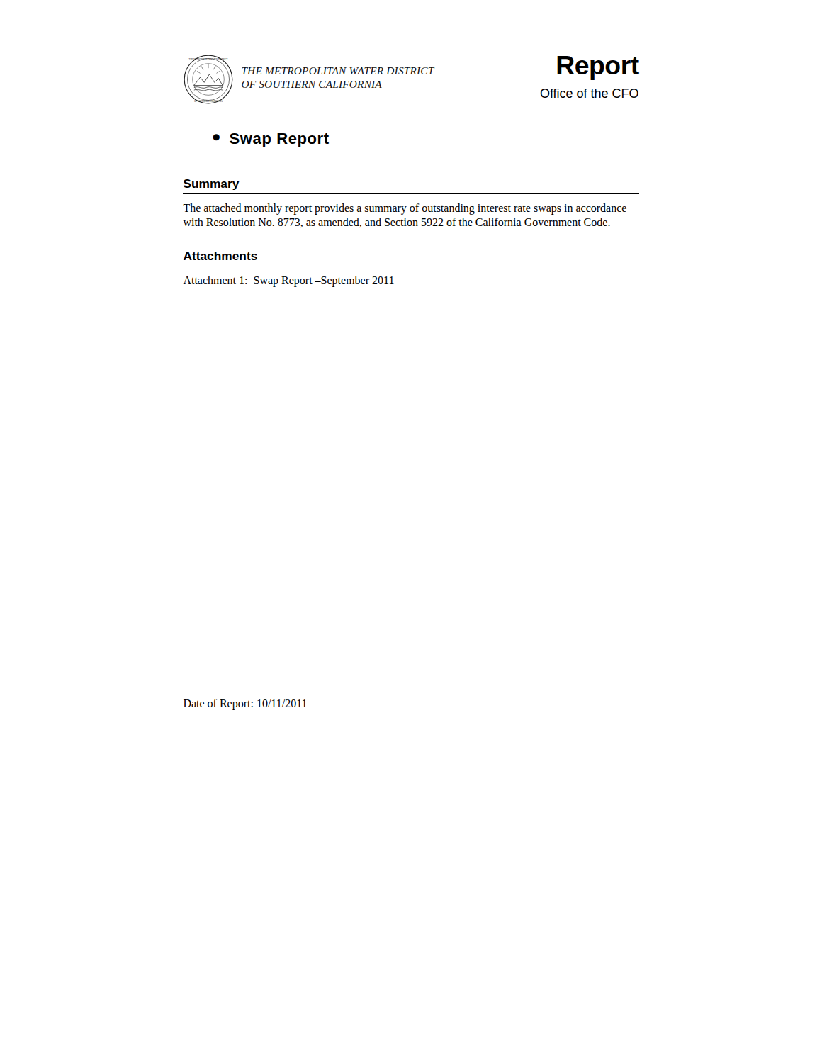THE METROPOLITAN WATER DISTRICT OF SOUTHERN CALIFORNIA
THE METROPOLITAN WATER DISTRICT OF SOUTHERN CALIFORNIA
Report
Office of the CFO
●
Swap Report
Summary
The attached monthly report provides a summary of outstanding interest rate swaps in accordance with Resolution No. 8773, as amended, and Section 5922 of the California Government Code.
Attachments
Attachment 1: Swap Report –September 2011
Date of Report: 10/11/2011